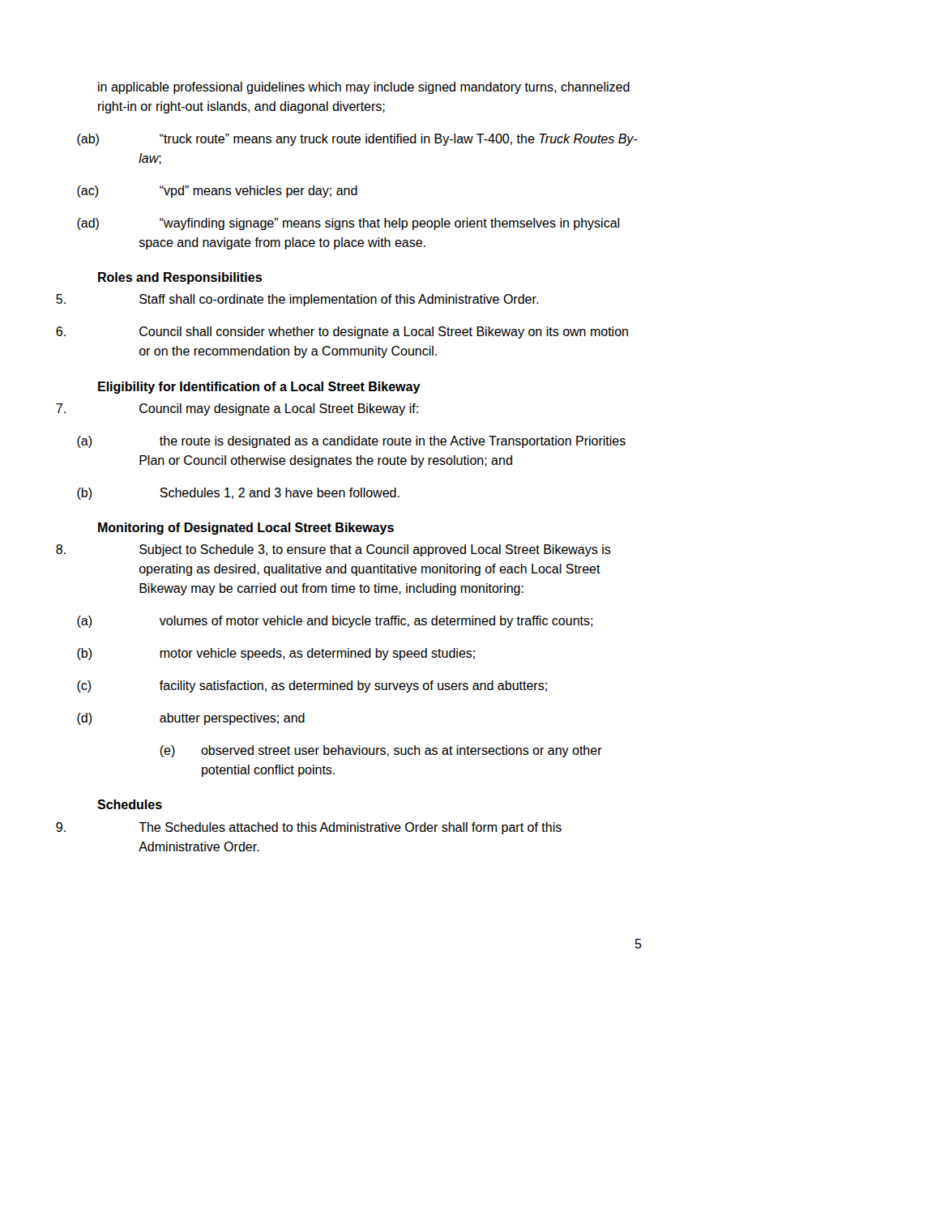in applicable professional guidelines which may include signed mandatory turns, channelized right-in or right-out islands, and diagonal diverters;
(ab)“truck route” means any truck route identified in By-law T-400, the Truck Routes By-law;
(ac)“vpd” means vehicles per day; and
(ad)“wayfinding signage” means signs that help people orient themselves in physical space and navigate from place to place with ease.
Roles and Responsibilities
5. Staff shall co-ordinate the implementation of this Administrative Order.
6. Council shall consider whether to designate a Local Street Bikeway on its own motion or on the recommendation by a Community Council.
Eligibility for Identification of a Local Street Bikeway
7. Council may designate a Local Street Bikeway if:
(a) the route is designated as a candidate route in the Active Transportation Priorities Plan or Council otherwise designates the route by resolution; and
(b) Schedules 1, 2 and 3 have been followed.
Monitoring of Designated Local Street Bikeways
8. Subject to Schedule 3, to ensure that a Council approved Local Street Bikeways is operating as desired, qualitative and quantitative monitoring of each Local Street Bikeway may be carried out from time to time, including monitoring:
(a) volumes of motor vehicle and bicycle traffic, as determined by traffic counts;
(b) motor vehicle speeds, as determined by speed studies;
(c) facility satisfaction, as determined by surveys of users and abutters;
(d) abutter perspectives; and
(e) observed street user behaviours, such as at intersections or any other potential conflict points.
Schedules
9. The Schedules attached to this Administrative Order shall form part of this Administrative Order.
5